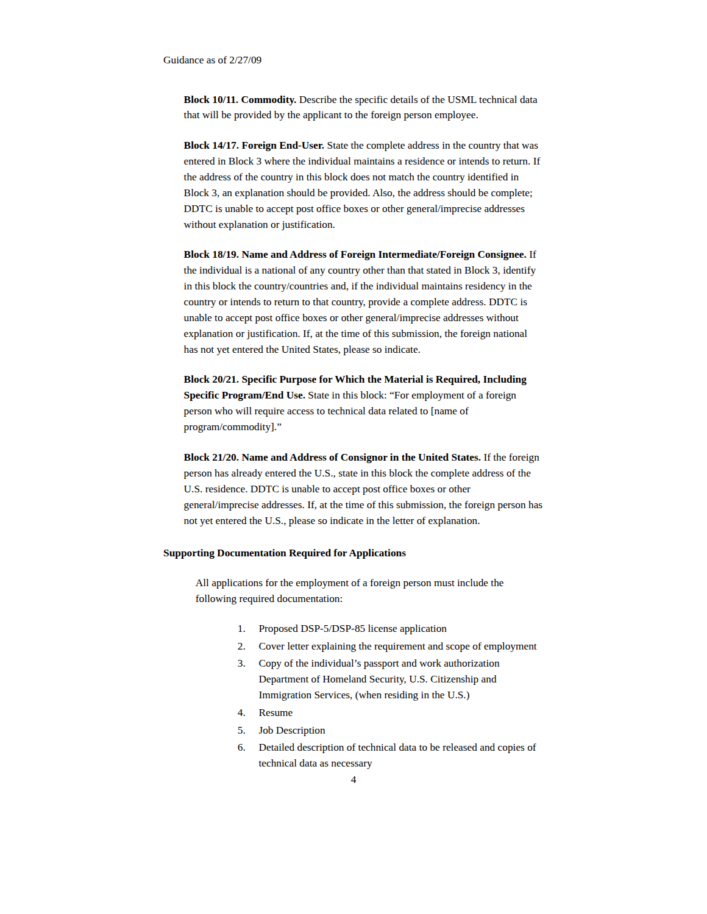Guidance as of 2/27/09
Block 10/11. Commodity. Describe the specific details of the USML technical data that will be provided by the applicant to the foreign person employee.
Block 14/17. Foreign End-User. State the complete address in the country that was entered in Block 3 where the individual maintains a residence or intends to return. If the address of the country in this block does not match the country identified in Block 3, an explanation should be provided. Also, the address should be complete; DDTC is unable to accept post office boxes or other general/imprecise addresses without explanation or justification.
Block 18/19. Name and Address of Foreign Intermediate/Foreign Consignee. If the individual is a national of any country other than that stated in Block 3, identify in this block the country/countries and, if the individual maintains residency in the country or intends to return to that country, provide a complete address. DDTC is unable to accept post office boxes or other general/imprecise addresses without explanation or justification. If, at the time of this submission, the foreign national has not yet entered the United States, please so indicate.
Block 20/21. Specific Purpose for Which the Material is Required, Including Specific Program/End Use. State in this block: “For employment of a foreign person who will require access to technical data related to [name of program/commodity].”
Block 21/20. Name and Address of Consignor in the United States. If the foreign person has already entered the U.S., state in this block the complete address of the U.S. residence. DDTC is unable to accept post office boxes or other general/imprecise addresses. If, at the time of this submission, the foreign person has not yet entered the U.S., please so indicate in the letter of explanation.
Supporting Documentation Required for Applications
All applications for the employment of a foreign person must include the following required documentation:
Proposed DSP-5/DSP-85 license application
Cover letter explaining the requirement and scope of employment
Copy of the individual’s passport and work authorization Department of Homeland Security, U.S. Citizenship and Immigration Services, (when residing in the U.S.)
Resume
Job Description
Detailed description of technical data to be released and copies of technical data as necessary
4